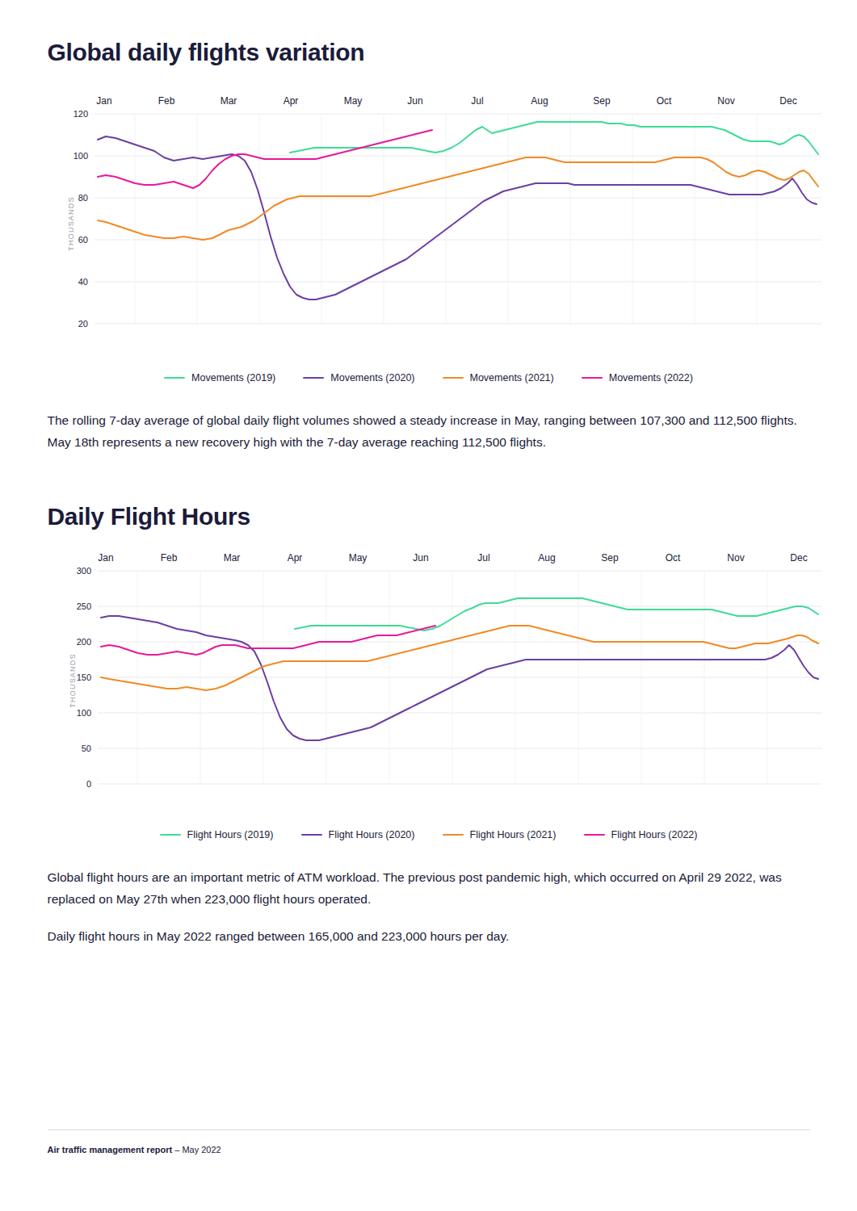Global daily flights variation
Jan Feb Mar Apr May Jun Jul Aug Sep Oct Nov Dec THOUSANDS 120 100 80 60 40 20
Movements (2019)
Movements (2020)
Movements (2021)
Movements (2022)
The rolling 7-day average of global daily flight volumes showed a steady increase in May, ranging between 107,300 and 112,500 flights. May 18th represents a new recovery high with the 7-day average reaching 112,500 flights.
Daily Flight Hours
Jan Feb Mar Apr May Jun Jul Aug Sep Oct Nov Dec THOUSANDS 300 250 200 150 100 50 0
Flight Hours (2019)
Flight Hours (2020)
Flight Hours (2021)
Flight Hours (2022)
Global flight hours are an important metric of ATM workload. The previous post pandemic high, which occurred on April 29 2022, was replaced on May 27th when 223,000 flight hours operated.
Daily flight hours in May 2022 ranged between 165,000 and 223,000 hours per day.
Air traffic management report – May 2022